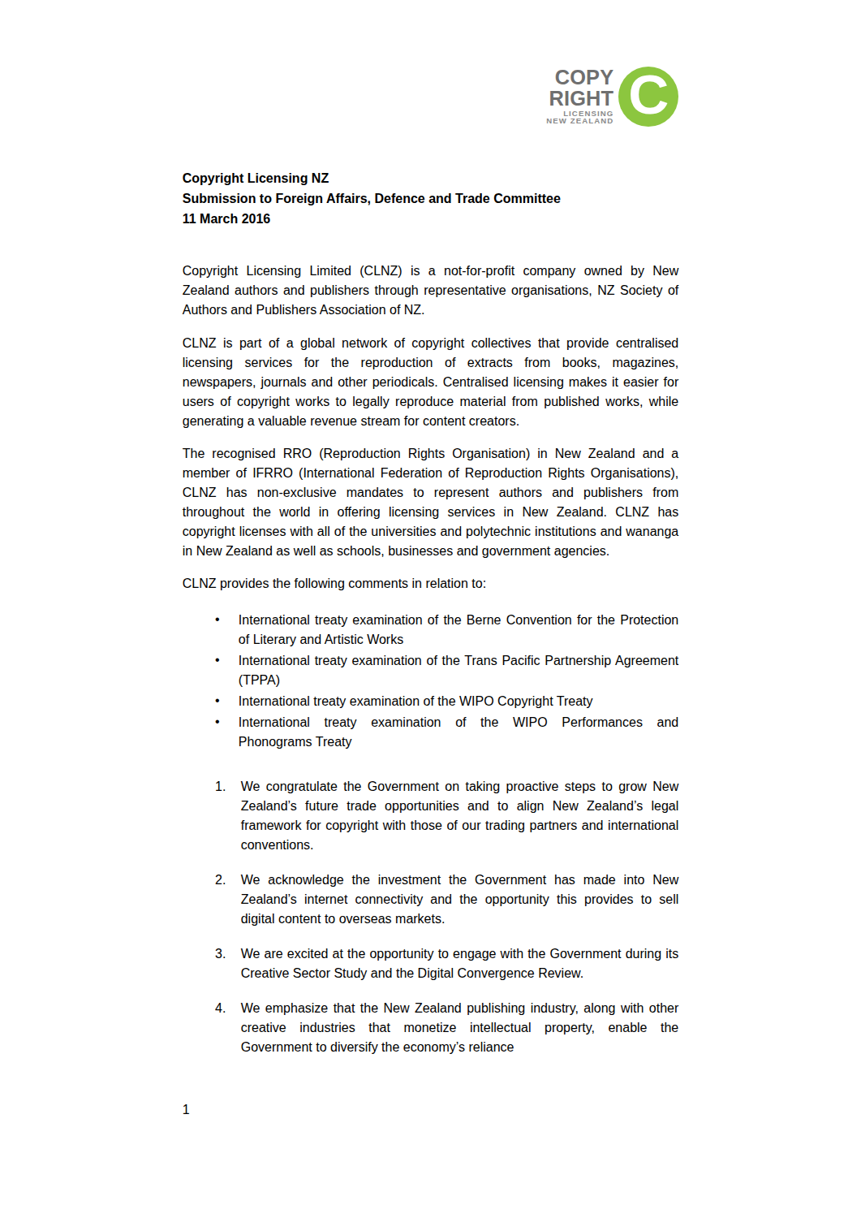COPY RIGHT LICENSING NEW ZEALAND
Copyright Licensing NZ Submission to Foreign Affairs, Defence and Trade Committee
11 March 2016
Copyright Licensing Limited (CLNZ) is a not-for-profit company owned by New Zealand authors and publishers through representative organisations, NZ Society of Authors and Publishers Association of NZ.
CLNZ is part of a global network of copyright collectives that provide centralised licensing services for the reproduction of extracts from books, magazines, newspapers, journals and other periodicals. Centralised licensing makes it easier for users of copyright works to legally reproduce material from published works, while generating a valuable revenue stream for content creators.
The recognised RRO (Reproduction Rights Organisation) in New Zealand and a member of IFRRO (International Federation of Reproduction Rights Organisations), CLNZ has non-exclusive mandates to represent authors and publishers from throughout the world in offering licensing services in New Zealand. CLNZ has copyright licenses with all of the universities and polytechnic institutions and wananga in New Zealand as well as schools, businesses and government agencies.
CLNZ provides the following comments in relation to:
International treaty examination of the Berne Convention for the Protection of Literary and Artistic Works
International treaty examination of the Trans Pacific Partnership Agreement (TPPA)
International treaty examination of the WIPO Copyright Treaty
International treaty examination of the WIPO Performances and Phonograms Treaty
We congratulate the Government on taking proactive steps to grow New Zealand’s future trade opportunities and to align New Zealand’s legal framework for copyright with those of our trading partners and international conventions.
We acknowledge the investment the Government has made into New Zealand’s internet connectivity and the opportunity this provides to sell digital content to overseas markets.
We are excited at the opportunity to engage with the Government during its Creative Sector Study and the Digital Convergence Review.
We emphasize that the New Zealand publishing industry, along with other creative industries that monetize intellectual property, enable the Government to diversify the economy’s reliance
1